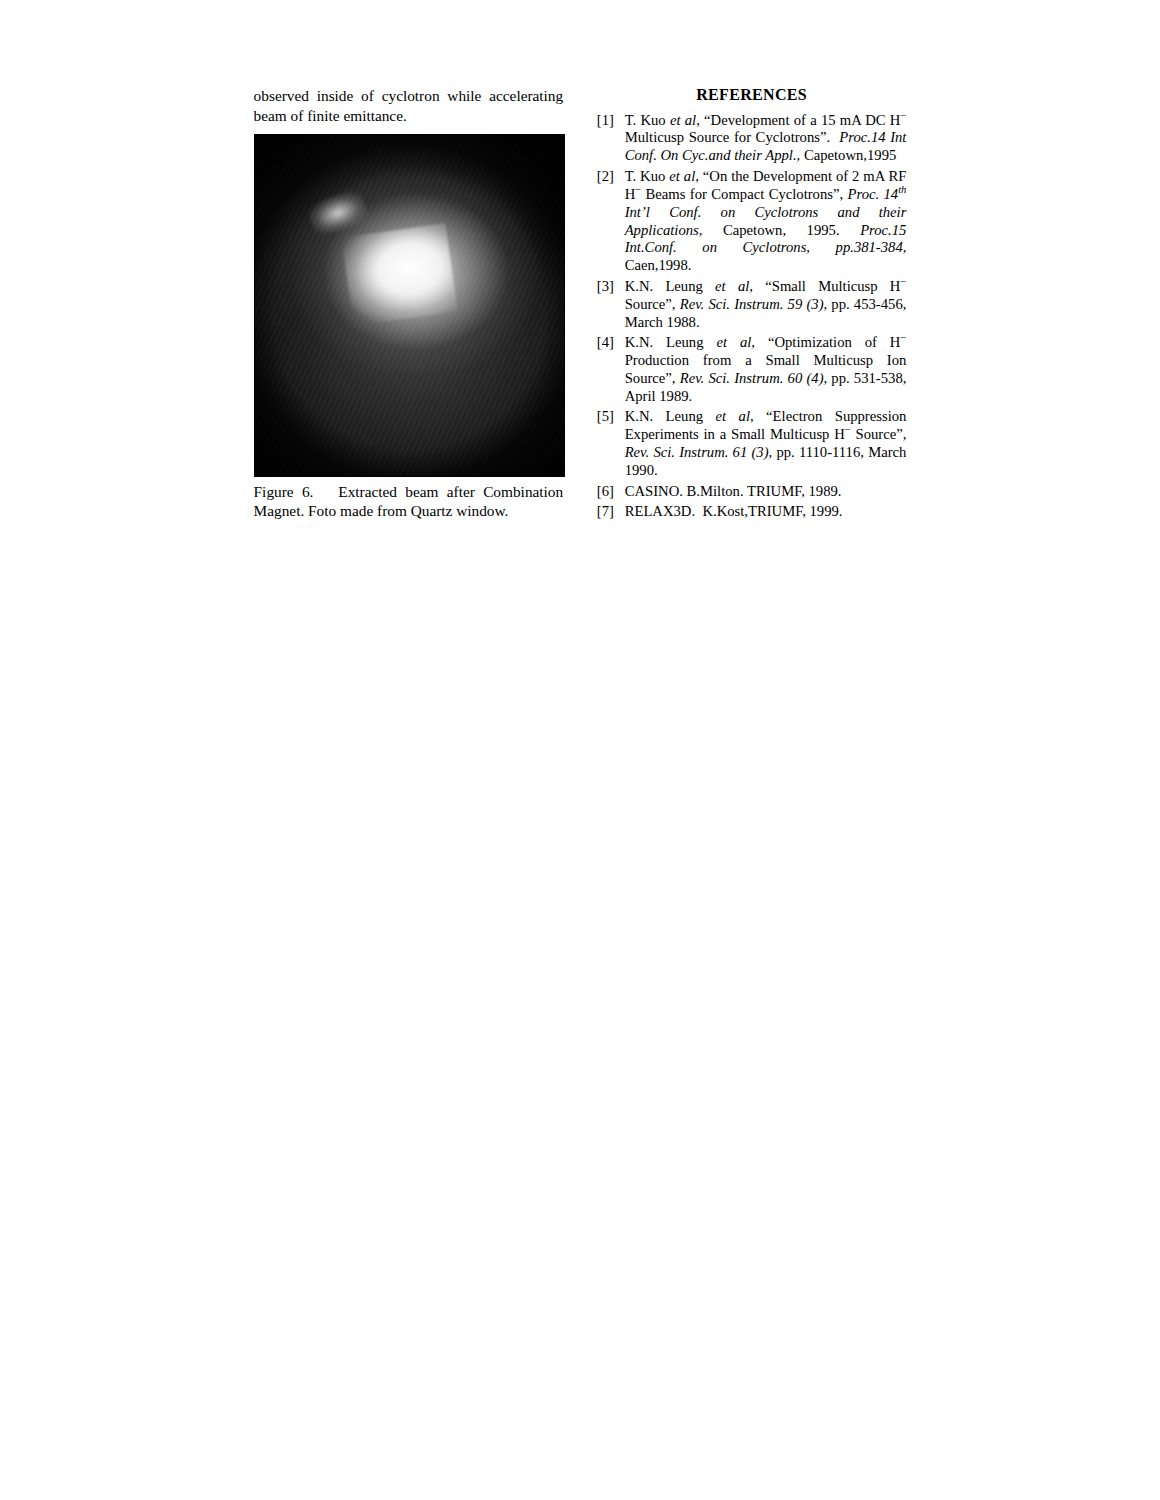observed inside of cyclotron while accelerating beam of finite emittance.
Figure 6. Extracted beam after Combination Magnet. Foto made from Quartz window.
REFERENCES
[1] T. Kuo et al, “Development of a 15 mA DC H− Multicusp Source for Cyclotrons”. Proc.14 Int Conf. On Cyc.and their Appl., Capetown,1995
[2] T. Kuo et al, “On the Development of 2 mA RF H− Beams for Compact Cyclotrons”, Proc. 14th Int’l Conf. on Cyclotrons and their Applications, Capetown, 1995. Proc.15 Int.Conf. on Cyclotrons, pp.381-384, Caen,1998.
[3] K.N. Leung et al, “Small Multicusp H− Source”, Rev. Sci. Instrum. 59 (3), pp. 453-456, March 1988.
[4] K.N. Leung et al, “Optimization of H− Production from a Small Multicusp Ion Source”, Rev. Sci. Instrum. 60 (4), pp. 531-538, April 1989.
[5] K.N. Leung et al, “Electron Suppression Experiments in a Small Multicusp H− Source”, Rev. Sci. Instrum. 61 (3), pp. 1110-1116, March 1990.
[6] CASINO. B.Milton. TRIUMF, 1989.
[7] RELAX3D. K.Kost,TRIUMF, 1999.